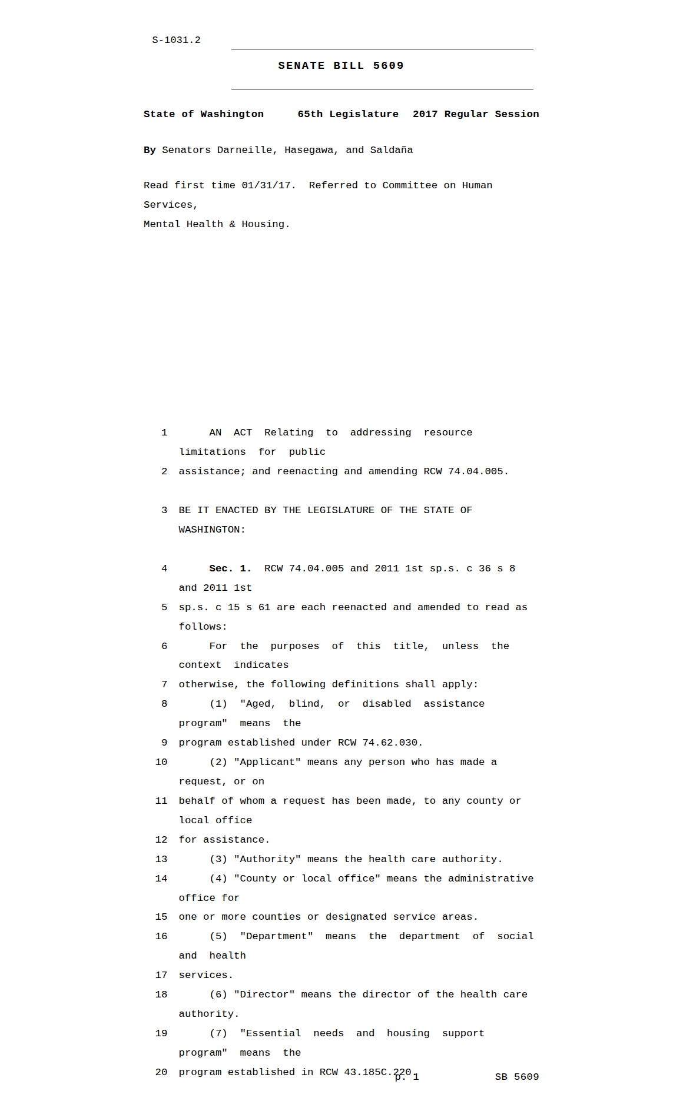S-1031.2
SENATE BILL 5609
State of Washington 65th Legislature 2017 Regular Session
By Senators Darneille, Hasegawa, and Saldaña
Read first time 01/31/17. Referred to Committee on Human Services,
Mental Health & Housing.
1 AN ACT Relating to addressing resource limitations for public
2assistance; and reenacting and amending RCW 74.04.005.
3 BE IT ENACTED BY THE LEGISLATURE OF THE STATE OF WASHINGTON:
4 Sec. 1. RCW 74.04.005 and 2011 1st sp.s. c 36 s 8 and 2011 1st
5sp.s. c 15 s 61 are each reenacted and amended to read as follows:
6 For the purposes of this title, unless the context indicates
7otherwise, the following definitions shall apply:
8 (1) "Aged, blind, or disabled assistance program" means the
9program established under RCW 74.62.030.
10 (2) "Applicant" means any person who has made a request, or on
11behalf of whom a request has been made, to any county or local office
12for assistance.
13 (3) "Authority" means the health care authority.
14 (4) "County or local office" means the administrative office for
15one or more counties or designated service areas.
16 (5) "Department" means the department of social and health
17services.
18 (6) "Director" means the director of the health care authority.
19 (7) "Essential needs and housing support program" means the
20program established in RCW 43.185C.220.
p. 1 SB 5609